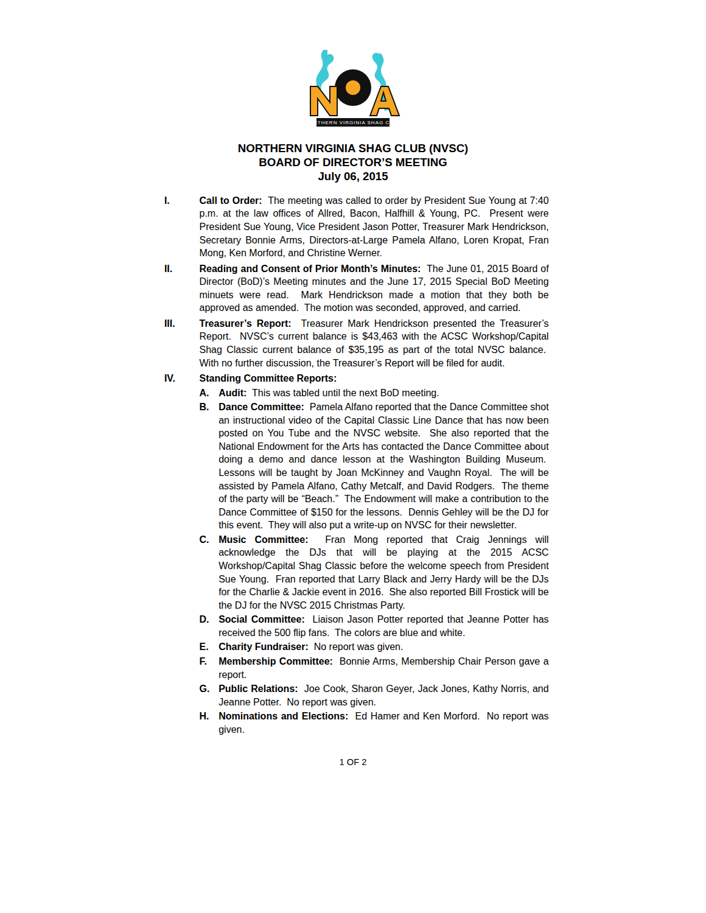NORTHERN VIRGINIA SHAG CLUB
NORTHERN VIRGINIA SHAG CLUB (NVSC) BOARD OF DIRECTOR’S MEETING July 06, 2015
Call to Order: The meeting was called to order by President Sue Young at 7:40 p.m. at the law offices of Allred, Bacon, Halfhill & Young, PC. Present were President Sue Young, Vice President Jason Potter, Treasurer Mark Hendrickson, Secretary Bonnie Arms, Directors-at-Large Pamela Alfano, Loren Kropat, Fran Mong, Ken Morford, and Christine Werner.
Reading and Consent of Prior Month’s Minutes: The June 01, 2015 Board of Director (BoD)’s Meeting minutes and the June 17, 2015 Special BoD Meeting minuets were read. Mark Hendrickson made a motion that they both be approved as amended. The motion was seconded, approved, and carried.
Treasurer’s Report: Treasurer Mark Hendrickson presented the Treasurer’s Report. NVSC’s current balance is $43,463 with the ACSC Workshop/Capital Shag Classic current balance of $35,195 as part of the total NVSC balance. With no further discussion, the Treasurer’s Report will be filed for audit.
Standing Committee Reports:
Audit: This was tabled until the next BoD meeting.
Dance Committee: Pamela Alfano reported that the Dance Committee shot an instructional video of the Capital Classic Line Dance that has now been posted on You Tube and the NVSC website. She also reported that the National Endowment for the Arts has contacted the Dance Committee about doing a demo and dance lesson at the Washington Building Museum. Lessons will be taught by Joan McKinney and Vaughn Royal. The will be assisted by Pamela Alfano, Cathy Metcalf, and David Rodgers. The theme of the party will be “Beach.” The Endowment will make a contribution to the Dance Committee of $150 for the lessons. Dennis Gehley will be the DJ for this event. They will also put a write-up on NVSC for their newsletter.
Music Committee: Fran Mong reported that Craig Jennings will acknowledge the DJs that will be playing at the 2015 ACSC Workshop/Capital Shag Classic before the welcome speech from President Sue Young. Fran reported that Larry Black and Jerry Hardy will be the DJs for the Charlie & Jackie event in 2016. She also reported Bill Frostick will be the DJ for the NVSC 2015 Christmas Party.
Social Committee: Liaison Jason Potter reported that Jeanne Potter has received the 500 flip fans. The colors are blue and white.
Charity Fundraiser: No report was given.
Membership Committee: Bonnie Arms, Membership Chair Person gave a report.
Public Relations: Joe Cook, Sharon Geyer, Jack Jones, Kathy Norris, and Jeanne Potter. No report was given.
Nominations and Elections: Ed Hamer and Ken Morford. No report was given.
1 OF 2